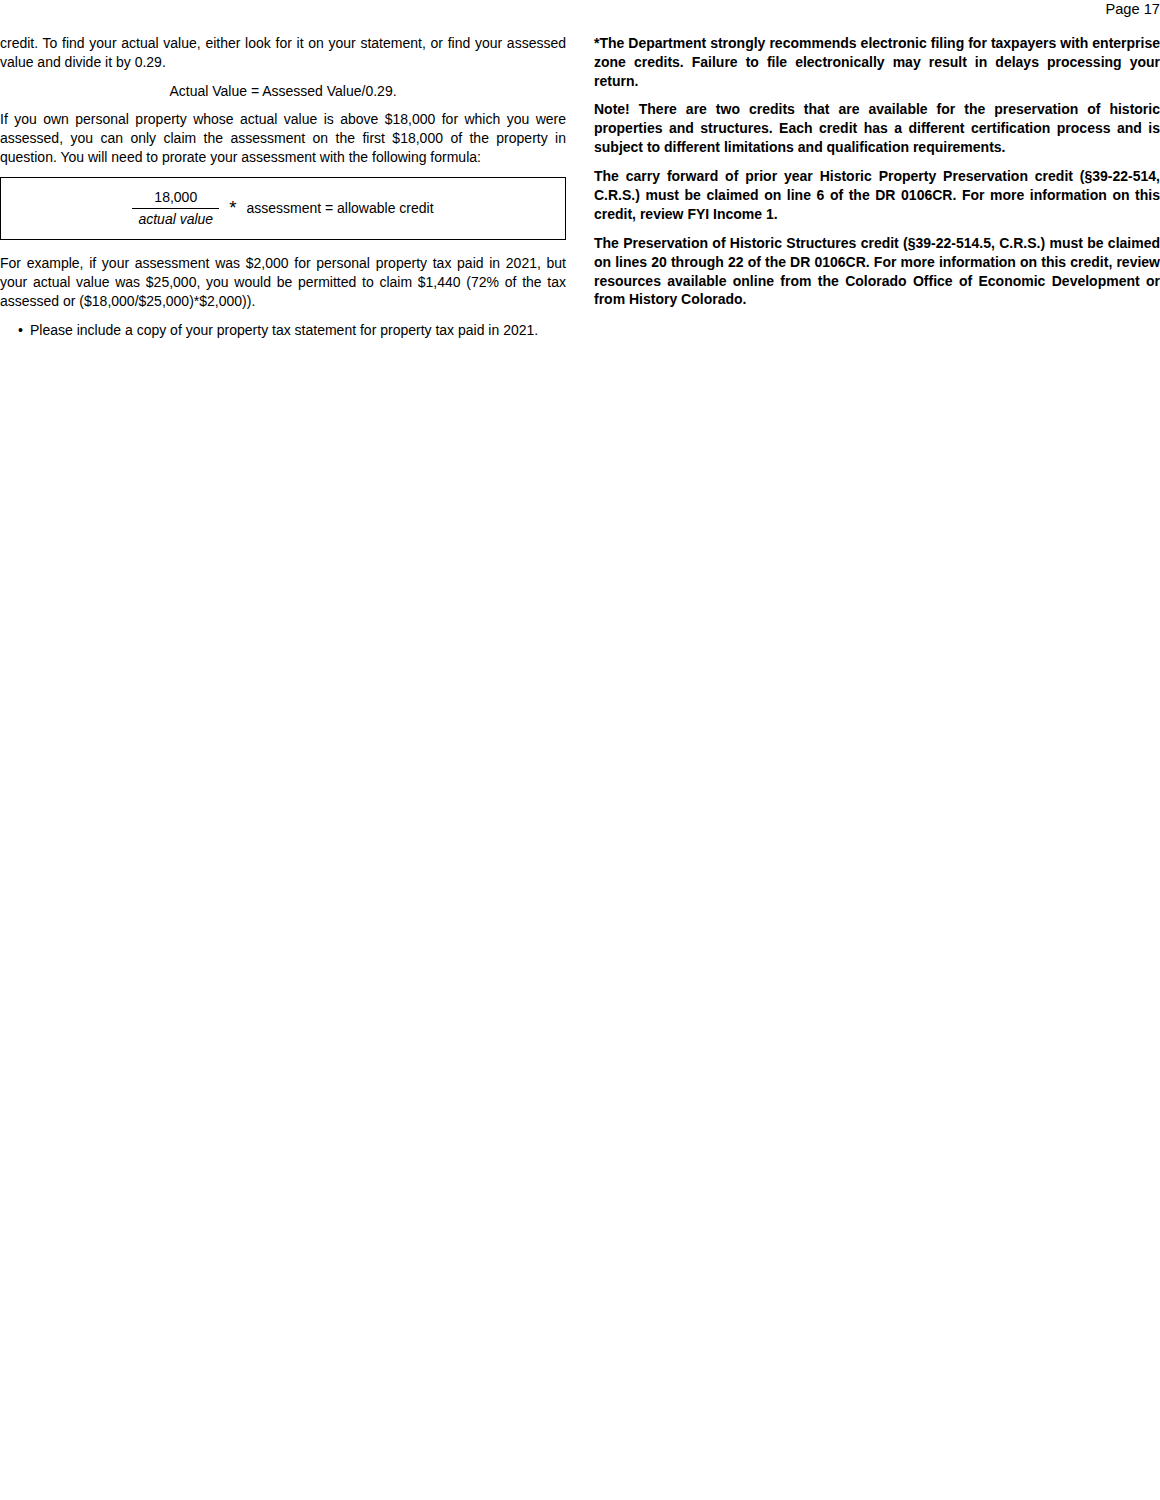Page 17
credit. To find your actual value, either look for it on your statement, or find your assessed value and divide it by 0.29.
Actual Value = Assessed Value/0.29.
If you own personal property whose actual value is above $18,000 for which you were assessed, you can only claim the assessment on the first $18,000 of the property in question. You will need to prorate your assessment with the following formula:
18,000 actual value * assessment = allowable credit
For example, if your assessment was $2,000 for personal property tax paid in 2021, but your actual value was $25,000, you would be permitted to claim $1,440 (72% of the tax assessed or ($18,000/$25,000)*$2,000)).
Please include a copy of your property tax statement for property tax paid in 2021.
*The Department strongly recommends electronic filing for taxpayers with enterprise zone credits. Failure to file electronically may result in delays processing your return.
Note! There are two credits that are available for the preservation of historic properties and structures. Each credit has a different certification process and is subject to different limitations and qualification requirements.
The carry forward of prior year Historic Property Preservation credit (§39-22-514, C.R.S.) must be claimed on line 6 of the DR 0106CR. For more information on this credit, review FYI Income 1.
The Preservation of Historic Structures credit (§39-22-514.5, C.R.S.) must be claimed on lines 20 through 22 of the DR 0106CR. For more information on this credit, review resources available online from the Colorado Office of Economic Development or from History Colorado.